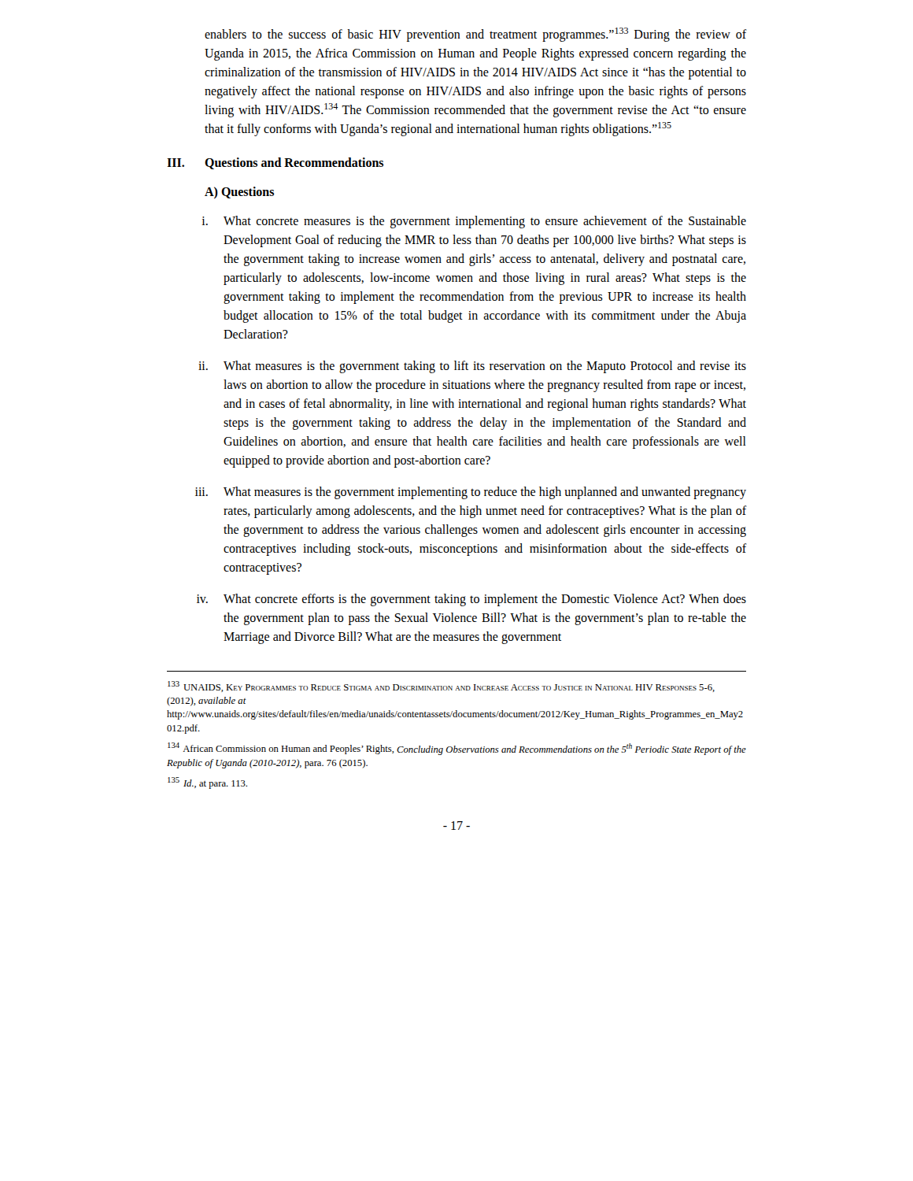enablers to the success of basic HIV prevention and treatment programmes.”133 During the review of Uganda in 2015, the Africa Commission on Human and People Rights expressed concern regarding the criminalization of the transmission of HIV/AIDS in the 2014 HIV/AIDS Act since it “has the potential to negatively affect the national response on HIV/AIDS and also infringe upon the basic rights of persons living with HIV/AIDS.134 The Commission recommended that the government revise the Act “to ensure that it fully conforms with Uganda’s regional and international human rights obligations.”135
III. Questions and Recommendations
A) Questions
i. What concrete measures is the government implementing to ensure achievement of the Sustainable Development Goal of reducing the MMR to less than 70 deaths per 100,000 live births? What steps is the government taking to increase women and girls’ access to antenatal, delivery and postnatal care, particularly to adolescents, low-income women and those living in rural areas? What steps is the government taking to implement the recommendation from the previous UPR to increase its health budget allocation to 15% of the total budget in accordance with its commitment under the Abuja Declaration?
ii. What measures is the government taking to lift its reservation on the Maputo Protocol and revise its laws on abortion to allow the procedure in situations where the pregnancy resulted from rape or incest, and in cases of fetal abnormality, in line with international and regional human rights standards? What steps is the government taking to address the delay in the implementation of the Standard and Guidelines on abortion, and ensure that health care facilities and health care professionals are well equipped to provide abortion and post-abortion care?
iii. What measures is the government implementing to reduce the high unplanned and unwanted pregnancy rates, particularly among adolescents, and the high unmet need for contraceptives? What is the plan of the government to address the various challenges women and adolescent girls encounter in accessing contraceptives including stock-outs, misconceptions and misinformation about the side-effects of contraceptives?
iv. What concrete efforts is the government taking to implement the Domestic Violence Act? When does the government plan to pass the Sexual Violence Bill? What is the government’s plan to re-table the Marriage and Divorce Bill? What are the measures the government
133 UNAIDS, Key Programmes to Reduce Stigma and Discrimination and Increase Access to Justice in National HIV Responses 5-6, (2012), available at
http://www.unaids.org/sites/default/files/en/media/unaids/contentassets/documents/document/2012/Key_Human_Rights_Programmes_en_May2012.pdf.
134 African Commission on Human and Peoples’ Rights, Concluding Observations and Recommendations on the 5th Periodic State Report of the Republic of Uganda (2010-2012), para. 76 (2015).
135 Id., at para. 113.
- 17 -